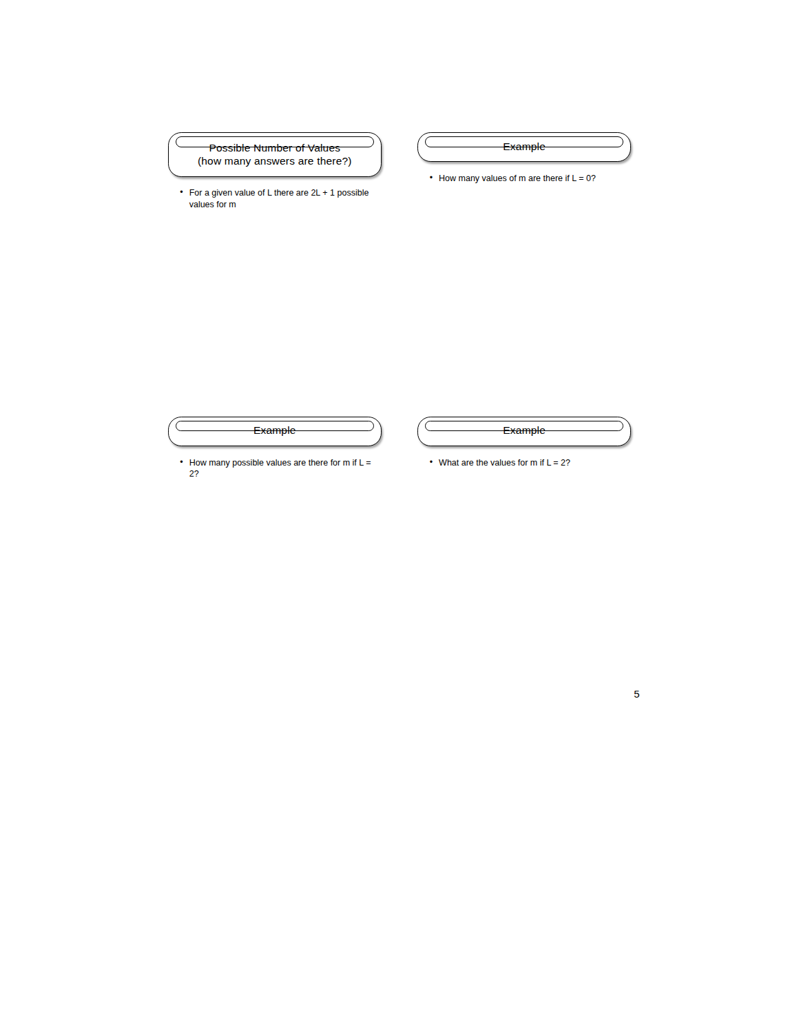Possible Number of Values
(how many answers are there?)
For a given value of L there are 2L + 1 possible values for m
Example
How many values of m are there if L = 0?
Example
How many possible values are there for m if L = 2?
Example
What are the values for m if L = 2?
5